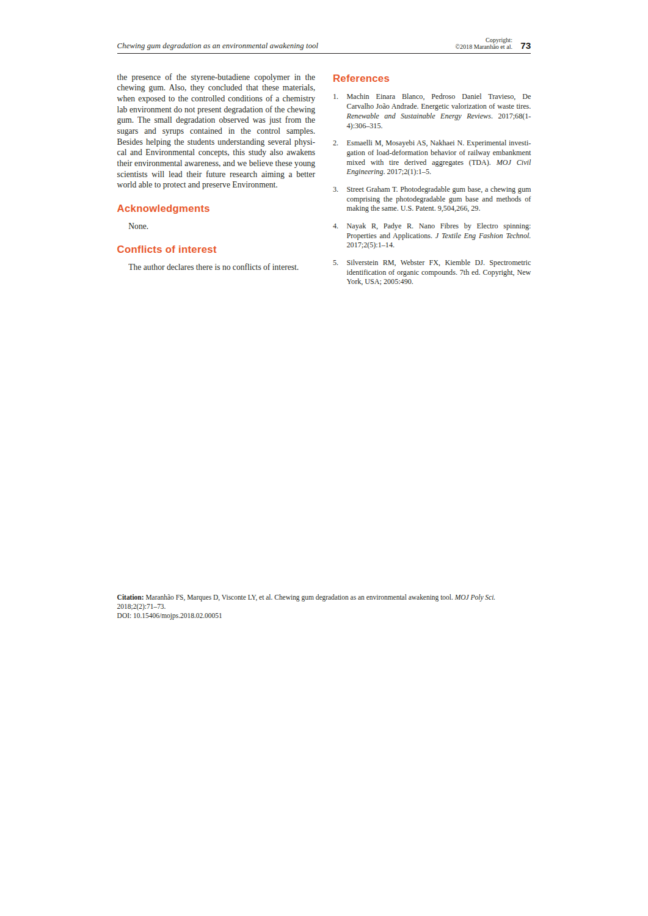Chewing gum degradation as an environmental awakening tool
Copyright:
©2018 Maranhão et al.
73
the presence of the styrene-butadiene copolymer in the chewing gum. Also, they concluded that these materials, when exposed to the controlled conditions of a chemistry lab environment do not present degradation of the chewing gum. The small degradation observed was just from the sugars and syrups contained in the control samples. Besides helping the students understanding several physical and Environmental concepts, this study also awakens their environmental awareness, and we believe these young scientists will lead their future research aiming a better world able to protect and preserve Environment.
Acknowledgments
None.
Conflicts of interest
The author declares there is no conflicts of interest.
References
Machin Einara Blanco, Pedroso Daniel Travieso, De Carvalho João Andrade. Energetic valorization of waste tires. Renewable and Sustainable Energy Reviews. 2017;68(1-4):306–315.
Esmaelli M, Mosayebi AS, Nakhaei N. Experimental investigation of load-deformation behavior of railway embankment mixed with tire derived aggregates (TDA). MOJ Civil Engineering. 2017;2(1):1–5.
Street Graham T. Photodegradable gum base, a chewing gum comprising the photodegradable gum base and methods of making the same. U.S. Patent. 9,504,266, 29.
Nayak R, Padye R. Nano Fibres by Electro spinning: Properties and Applications. J Textile Eng Fashion Technol. 2017;2(5):1–14.
Silverstein RM, Webster FX, Kiemble DJ. Spectrometric identification of organic compounds. 7th ed. Copyright, New York, USA; 2005:490.
Citation: Maranhão FS, Marques D, Visconte LY, et al. Chewing gum degradation as an environmental awakening tool. MOJ Poly Sci. 2018;2(2):71–73.
DOI: 10.15406/mojps.2018.02.00051